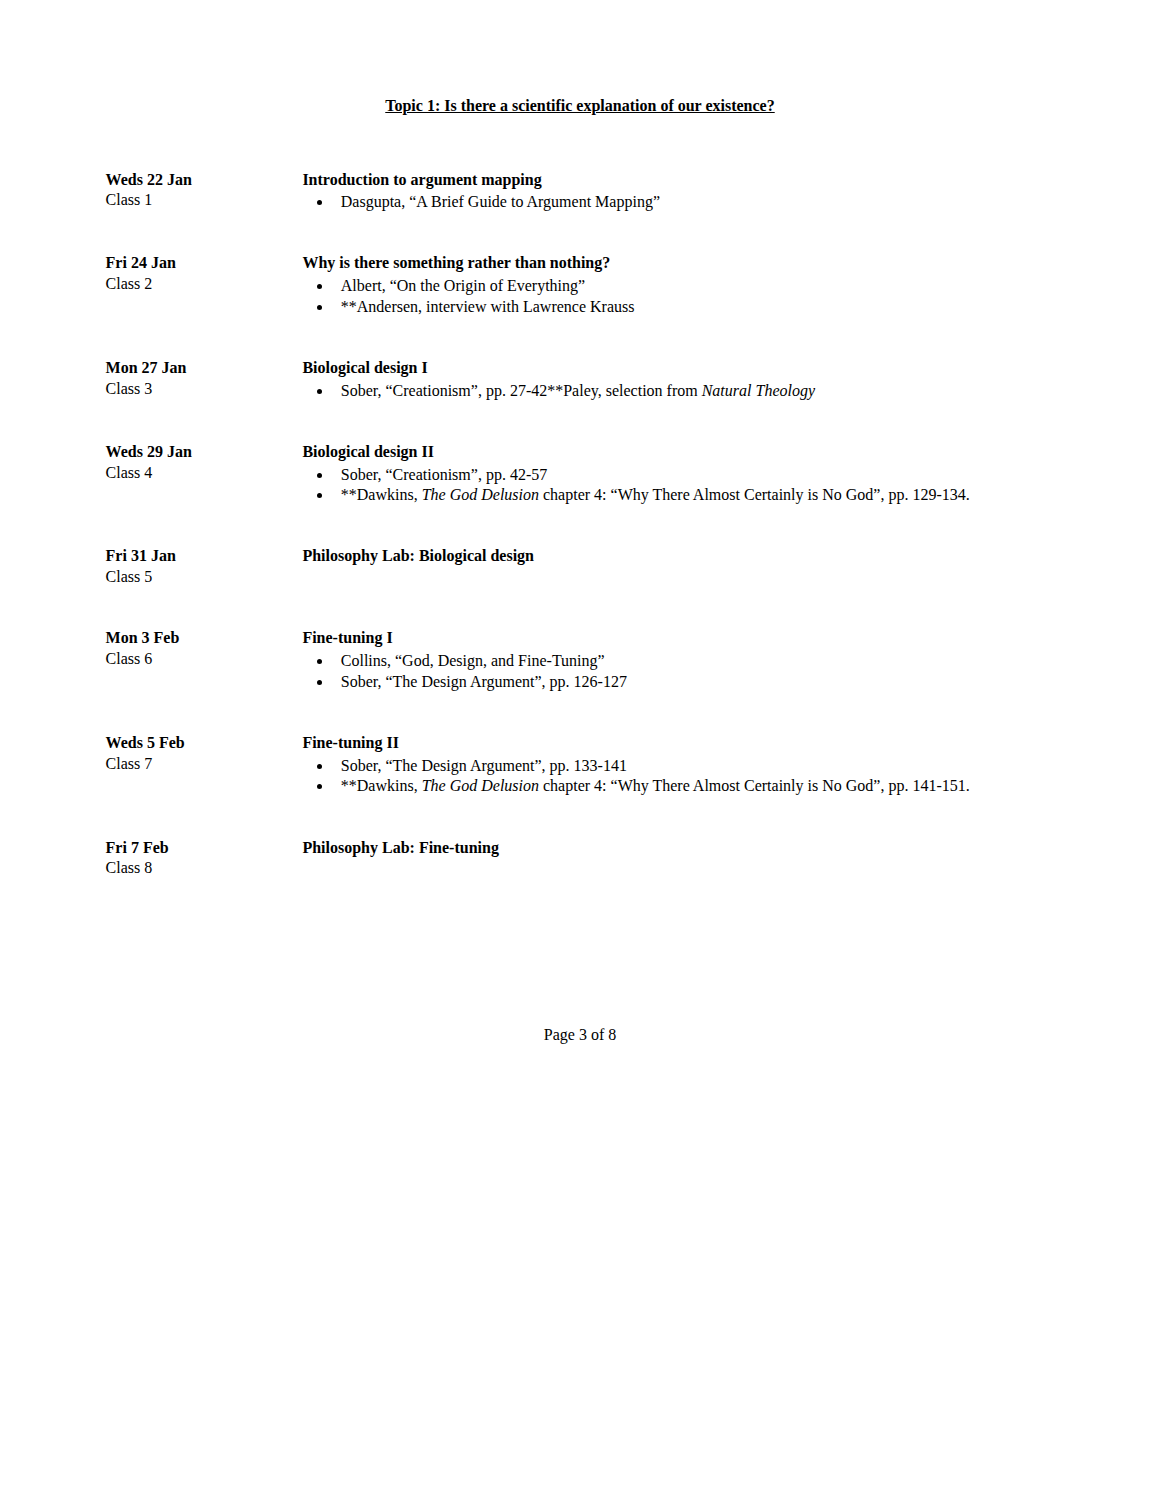Topic 1: Is there a scientific explanation of our existence?
| Weds 22 Jan Class 1 | Introduction to argument mapping Dasgupta, “A Brief Guide to Argument Mapping” |
| Fri 24 Jan Class 2 | Why is there something rather than nothing? Albert, “On the Origin of Everything” **Andersen, interview with Lawrence Krauss |
| Mon 27 Jan Class 3 | Biological design I Sober, “Creationism”, pp. 27-42**Paley, selection from Natural Theology |
| Weds 29 Jan Class 4 | Biological design II Sober, “Creationism”, pp. 42-57 **Dawkins, The God Delusion chapter 4: “Why There Almost Certainly is No God”, pp. 129-134. |
| Fri 31 Jan Class 5 | Philosophy Lab: Biological design |
| Mon 3 Feb Class 6 | Fine-tuning I Collins, “God, Design, and Fine-Tuning” Sober, “The Design Argument”, pp. 126-127 |
| Weds 5 Feb Class 7 | Fine-tuning II Sober, “The Design Argument”, pp. 133-141 **Dawkins, The God Delusion chapter 4: “Why There Almost Certainly is No God”, pp. 141-151. |
| Fri 7 Feb Class 8 | Philosophy Lab: Fine-tuning |
Page 3 of 8